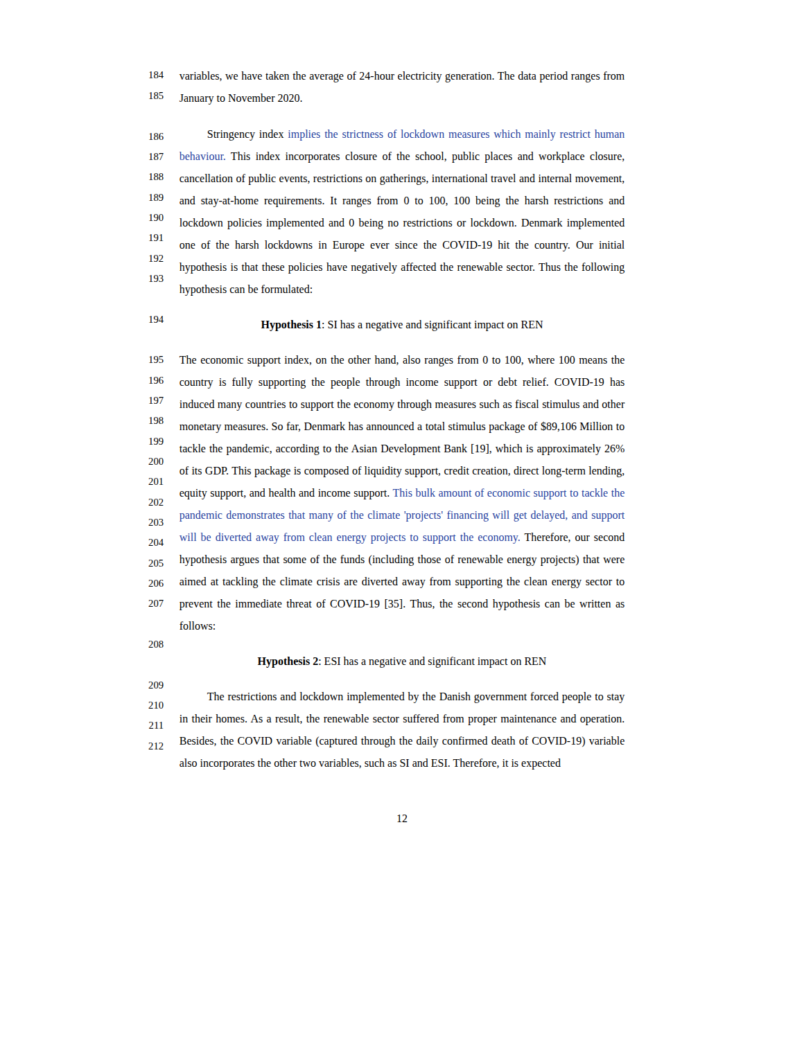184 185 186 187 188 189 190 191 192 193 194 195 196 197 198 199 200 201 202 203 204 205 206 207 208 209 210 211 212
variables, we have taken the average of 24-hour electricity generation. The data period ranges from January to November 2020.
Stringency index implies the strictness of lockdown measures which mainly restrict human behaviour. This index incorporates closure of the school, public places and workplace closure, cancellation of public events, restrictions on gatherings, international travel and internal movement, and stay-at-home requirements. It ranges from 0 to 100, 100 being the harsh restrictions and lockdown policies implemented and 0 being no restrictions or lockdown. Denmark implemented one of the harsh lockdowns in Europe ever since the COVID-19 hit the country. Our initial hypothesis is that these policies have negatively affected the renewable sector. Thus the following hypothesis can be formulated:
Hypothesis 1: SI has a negative and significant impact on REN
The economic support index, on the other hand, also ranges from 0 to 100, where 100 means the country is fully supporting the people through income support or debt relief. COVID-19 has induced many countries to support the economy through measures such as fiscal stimulus and other monetary measures. So far, Denmark has announced a total stimulus package of $89,106 Million to tackle the pandemic, according to the Asian Development Bank [19], which is approximately 26% of its GDP. This package is composed of liquidity support, credit creation, direct long-term lending, equity support, and health and income support. This bulk amount of economic support to tackle the pandemic demonstrates that many of the climate 'projects' financing will get delayed, and support will be diverted away from clean energy projects to support the economy. Therefore, our second hypothesis argues that some of the funds (including those of renewable energy projects) that were aimed at tackling the climate crisis are diverted away from supporting the clean energy sector to prevent the immediate threat of COVID-19 [35]. Thus, the second hypothesis can be written as follows:
Hypothesis 2: ESI has a negative and significant impact on REN
The restrictions and lockdown implemented by the Danish government forced people to stay in their homes. As a result, the renewable sector suffered from proper maintenance and operation. Besides, the COVID variable (captured through the daily confirmed death of COVID-19) variable also incorporates the other two variables, such as SI and ESI. Therefore, it is expected
12